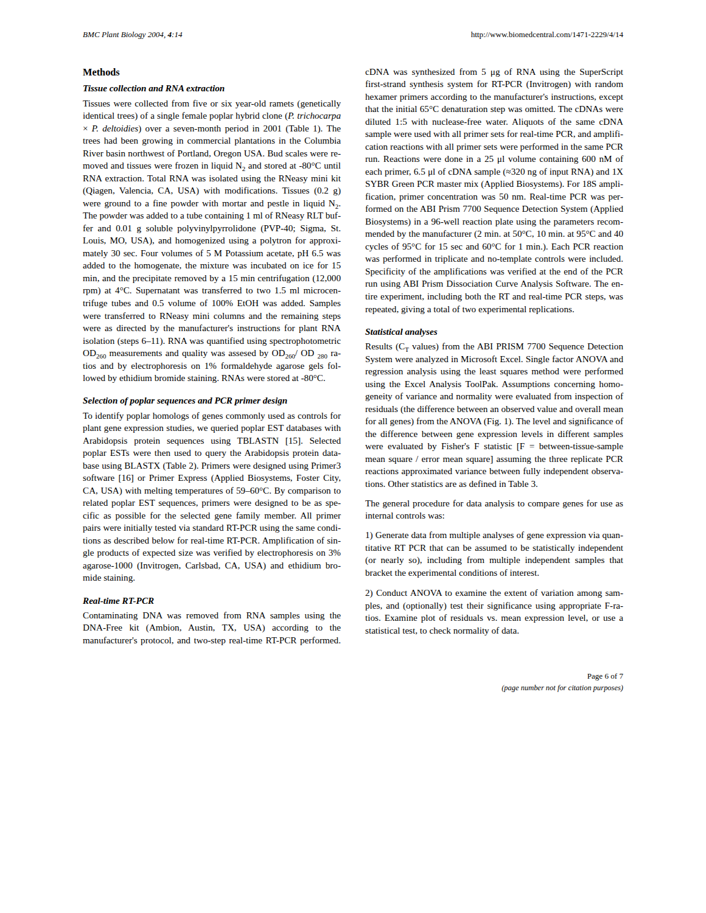BMC Plant Biology 2004, 4:14 http://www.biomedcentral.com/1471-2229/4/14
Methods
Tissue collection and RNA extraction
Tissues were collected from five or six year-old ramets (genetically identical trees) of a single female poplar hybrid clone (P. trichocarpa × P. deltoidies) over a seven-month period in 2001 (Table 1). The trees had been growing in commercial plantations in the Columbia River basin northwest of Portland, Oregon USA. Bud scales were removed and tissues were frozen in liquid N2 and stored at -80°C until RNA extraction. Total RNA was isolated using the RNeasy mini kit (Qiagen, Valencia, CA, USA) with modifications. Tissues (0.2 g) were ground to a fine powder with mortar and pestle in liquid N2. The powder was added to a tube containing 1 ml of RNeasy RLT buffer and 0.01 g soluble polyvinylpyrrolidone (PVP-40; Sigma, St. Louis, MO, USA), and homogenized using a polytron for approximately 30 sec. Four volumes of 5 M Potassium acetate, pH 6.5 was added to the homogenate, the mixture was incubated on ice for 15 min, and the precipitate removed by a 15 min centrifugation (12,000 rpm) at 4°C. Supernatant was transferred to two 1.5 ml microcentrifuge tubes and 0.5 volume of 100% EtOH was added. Samples were transferred to RNeasy mini columns and the remaining steps were as directed by the manufacturer's instructions for plant RNA isolation (steps 6–11). RNA was quantified using spectrophotometric OD260 measurements and quality was assesed by OD260/ OD 280 ratios and by electrophoresis on 1% formaldehyde agarose gels followed by ethidium bromide staining. RNAs were stored at -80°C.
Selection of poplar sequences and PCR primer design
To identify poplar homologs of genes commonly used as controls for plant gene expression studies, we queried poplar EST databases with Arabidopsis protein sequences using TBLASTN [15]. Selected poplar ESTs were then used to query the Arabidopsis protein database using BLASTX (Table 2). Primers were designed using Primer3 software [16] or Primer Express (Applied Biosystems, Foster City, CA, USA) with melting temperatures of 59–60°C. By comparison to related poplar EST sequences, primers were designed to be as specific as possible for the selected gene family member. All primer pairs were initially tested via standard RT-PCR using the same conditions as described below for real-time RT-PCR. Amplification of single products of expected size was verified by electrophoresis on 3% agarose-1000 (Invitrogen, Carlsbad, CA, USA) and ethidium bromide staining.
Real-time RT-PCR
Contaminating DNA was removed from RNA samples using the DNA-Free kit (Ambion, Austin, TX, USA) according to the manufacturer's protocol, and two-step real-time RT-PCR performed. cDNA was synthesized from 5 μg of RNA using the SuperScript first-strand synthesis system for RT-PCR (Invitrogen) with random hexamer primers according to the manufacturer's instructions, except that the initial 65°C denaturation step was omitted. The cDNAs were diluted 1:5 with nuclease-free water. Aliquots of the same cDNA sample were used with all primer sets for real-time PCR, and amplification reactions with all primer sets were performed in the same PCR run. Reactions were done in a 25 μl volume containing 600 nM of each primer, 6.5 μl of cDNA sample (≈320 ng of input RNA) and 1X SYBR Green PCR master mix (Applied Biosystems). For 18S amplification, primer concentration was 50 nm. Real-time PCR was performed on the ABI Prism 7700 Sequence Detection System (Applied Biosystems) in a 96-well reaction plate using the parameters recommended by the manufacturer (2 min. at 50°C, 10 min. at 95°C and 40 cycles of 95°C for 15 sec and 60°C for 1 min.). Each PCR reaction was performed in triplicate and no-template controls were included. Specificity of the amplifications was verified at the end of the PCR run using ABI Prism Dissociation Curve Analysis Software. The entire experiment, including both the RT and real-time PCR steps, was repeated, giving a total of two experimental replications.
Statistical analyses
Results (CT values) from the ABI PRISM 7700 Sequence Detection System were analyzed in Microsoft Excel. Single factor ANOVA and regression analysis using the least squares method were performed using the Excel Analysis ToolPak. Assumptions concerning homogeneity of variance and normality were evaluated from inspection of residuals (the difference between an observed value and overall mean for all genes) from the ANOVA (Fig. 1). The level and significance of the difference between gene expression levels in different samples were evaluated by Fisher's F statistic [F = between-tissue-sample mean square / error mean square] assuming the three replicate PCR reactions approximated variance between fully independent observations. Other statistics are as defined in Table 3.
The general procedure for data analysis to compare genes for use as internal controls was:
1) Generate data from multiple analyses of gene expression via quantitative RT PCR that can be assumed to be statistically independent (or nearly so), including from multiple independent samples that bracket the experimental conditions of interest.
2) Conduct ANOVA to examine the extent of variation among samples, and (optionally) test their significance using appropriate F-ratios. Examine plot of residuals vs. mean expression level, or use a statistical test, to check normality of data.
Page 6 of 7 (page number not for citation purposes)